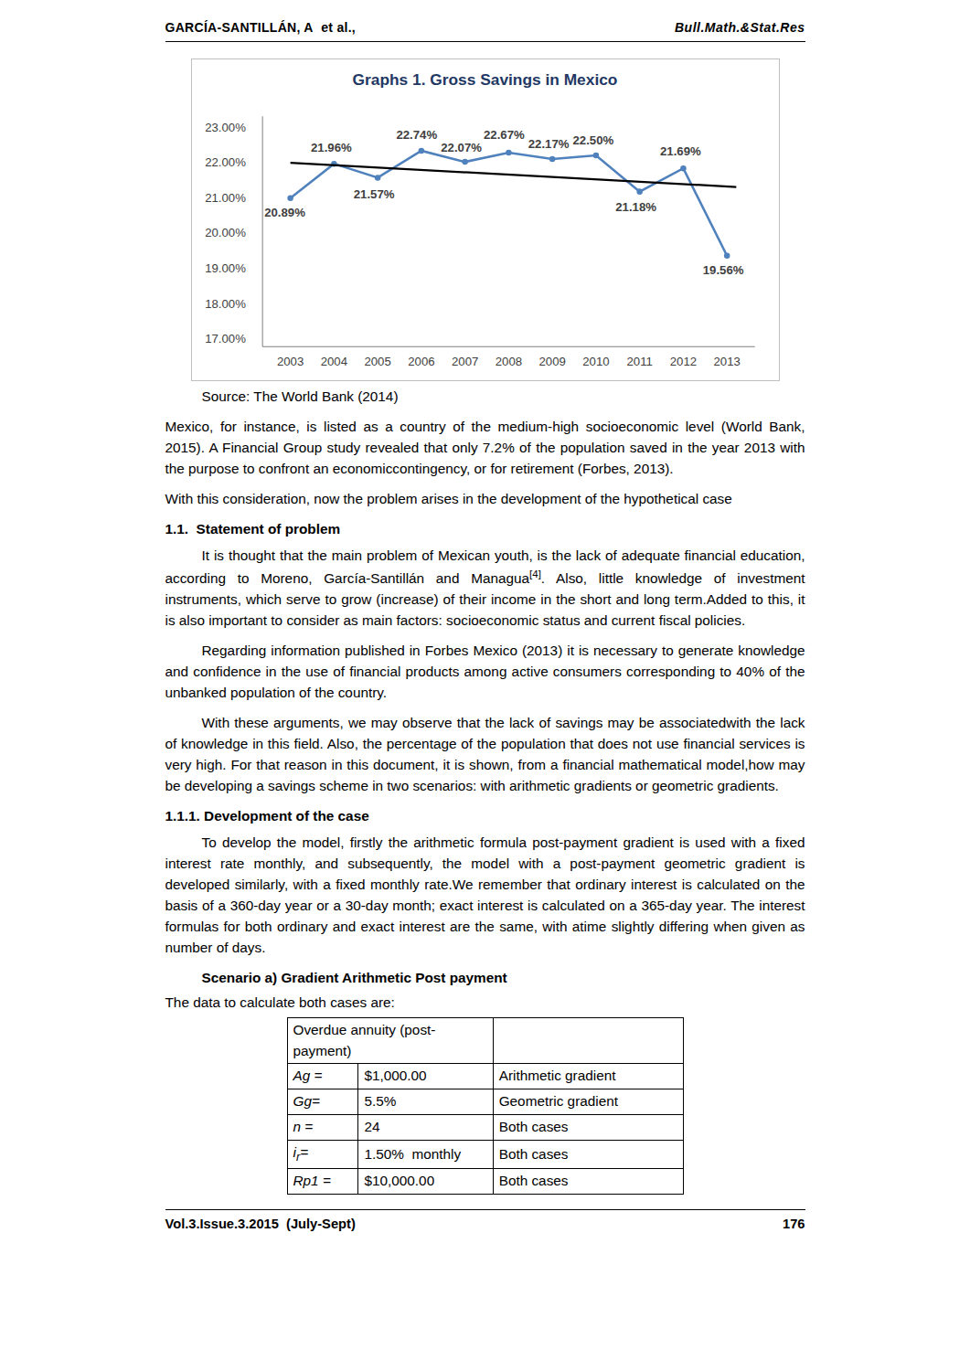GARCÍA-SANTILLÁN, A et al., Bull.Math.&Stat.Res
Graphs 1. Gross Savings in Mexico
23.00% 22.00% 21.00% 20.00% 19.00% 18.00% 17.00% 20.89% 21.96% 21.57% 22.74% 22.07% 22.67% 22.17% 22.50% 21.18% 21.69% 19.56% 2003 2004 2005 2006 2007 2008 2009 2010 2011 2012 2013
Source: The World Bank (2014)
Mexico, for instance, is listed as a country of the medium-high socioeconomic level (World Bank, 2015). A Financial Group study revealed that only 7.2% of the population saved in the year 2013 with the purpose to confront an economiccontingency, or for retirement (Forbes, 2013).
With this consideration, now the problem arises in the development of the hypothetical case
1.1. Statement of problem
It is thought that the main problem of Mexican youth, is the lack of adequate financial education, according to Moreno, García-Santillán and Managua[4]. Also, little knowledge of investment instruments, which serve to grow (increase) of their income in the short and long term.Added to this, it is also important to consider as main factors: socioeconomic status and current fiscal policies.
Regarding information published in Forbes Mexico (2013) it is necessary to generate knowledge and confidence in the use of financial products among active consumers corresponding to 40% of the unbanked population of the country.
With these arguments, we may observe that the lack of savings may be associatedwith the lack of knowledge in this field. Also, the percentage of the population that does not use financial services is very high. For that reason in this document, it is shown, from a financial mathematical model,how may be developing a savings scheme in two scenarios: with arithmetic gradients or geometric gradients.
1.1.1. Development of the case
To develop the model, firstly the arithmetic formula post-payment gradient is used with a fixed interest rate monthly, and subsequently, the model with a post-payment geometric gradient is developed similarly, with a fixed monthly rate.We remember that ordinary interest is calculated on the basis of a 360-day year or a 30-day month; exact interest is calculated on a 365-day year. The interest formulas for both ordinary and exact interest are the same, with atime slightly differing when given as number of days.
Scenario a) Gradient Arithmetic Post payment
The data to calculate both cases are:
| Overdue annuity (post-payment) | |
| Ag = | $1,000.00 | Arithmetic gradient |
| Gg= | 5.5% | Geometric gradient |
| n = | 24 | Both cases |
| i r = | 1.50% monthly | Both cases |
| Rp1 = | $10,000.00 | Both cases |
Vol.3.Issue.3.2015 (July-Sept) 176